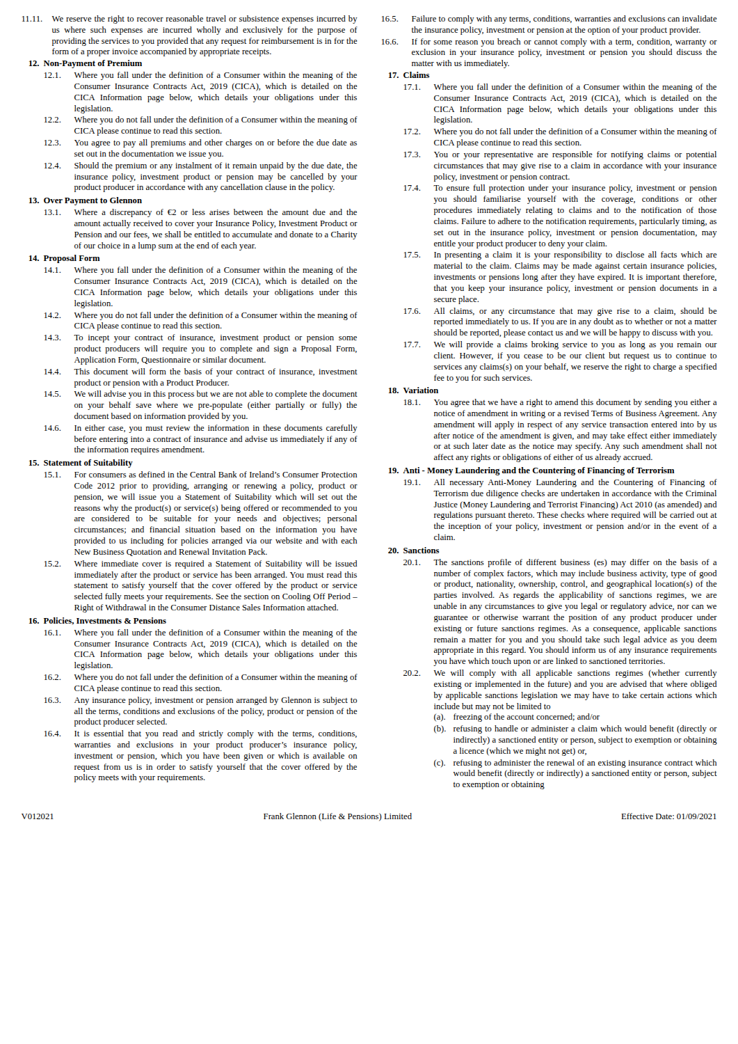11.11.
We reserve the right to recover reasonable travel or subsistence expenses incurred by us where such expenses are incurred wholly and exclusively for the purpose of providing the services to you provided that any request for reimbursement is in for the form of a proper invoice accompanied by appropriate receipts.
12.
Non-Payment of Premium
12.1.
Where you fall under the definition of a Consumer within the meaning of the Consumer Insurance Contracts Act, 2019 (CICA), which is detailed on the CICA Information page below, which details your obligations under this legislation.
12.2.
Where you do not fall under the definition of a Consumer within the meaning of CICA please continue to read this section.
12.3.
You agree to pay all premiums and other charges on or before the due date as set out in the documentation we issue you.
12.4.
Should the premium or any instalment of it remain unpaid by the due date, the insurance policy, investment product or pension may be cancelled by your product producer in accordance with any cancellation clause in the policy.
13.
Over Payment to Glennon
13.1.
Where a discrepancy of €2 or less arises between the amount due and the amount actually received to cover your Insurance Policy, Investment Product or Pension and our fees, we shall be entitled to accumulate and donate to a Charity of our choice in a lump sum at the end of each year.
14.
Proposal Form
14.1.
Where you fall under the definition of a Consumer within the meaning of the Consumer Insurance Contracts Act, 2019 (CICA), which is detailed on the CICA Information page below, which details your obligations under this legislation.
14.2.
Where you do not fall under the definition of a Consumer within the meaning of CICA please continue to read this section.
14.3.
To incept your contract of insurance, investment product or pension some product producers will require you to complete and sign a Proposal Form, Application Form, Questionnaire or similar document.
14.4.
This document will form the basis of your contract of insurance, investment product or pension with a Product Producer.
14.5.
We will advise you in this process but we are not able to complete the document on your behalf save where we pre-populate (either partially or fully) the document based on information provided by you.
14.6.
In either case, you must review the information in these documents carefully before entering into a contract of insurance and advise us immediately if any of the information requires amendment.
15.
Statement of Suitability
15.1.
For consumers as defined in the Central Bank of Ireland’s Consumer Protection Code 2012 prior to providing, arranging or renewing a policy, product or pension, we will issue you a Statement of Suitability which will set out the reasons why the product(s) or service(s) being offered or recommended to you are considered to be suitable for your needs and objectives; personal circumstances; and financial situation based on the information you have provided to us including for policies arranged via our website and with each New Business Quotation and Renewal Invitation Pack.
15.2.
Where immediate cover is required a Statement of Suitability will be issued immediately after the product or service has been arranged. You must read this statement to satisfy yourself that the cover offered by the product or service selected fully meets your requirements. See the section on Cooling Off Period – Right of Withdrawal in the Consumer Distance Sales Information attached.
16.
Policies, Investments & Pensions
16.1.
Where you fall under the definition of a Consumer within the meaning of the Consumer Insurance Contracts Act, 2019 (CICA), which is detailed on the CICA Information page below, which details your obligations under this legislation.
16.2.
Where you do not fall under the definition of a Consumer within the meaning of CICA please continue to read this section.
16.3.
Any insurance policy, investment or pension arranged by Glennon is subject to all the terms, conditions and exclusions of the policy, product or pension of the product producer selected.
16.4.
It is essential that you read and strictly comply with the terms, conditions, warranties and exclusions in your product producer’s insurance policy, investment or pension, which you have been given or which is available on request from us is in order to satisfy yourself that the cover offered by the policy meets with your requirements.
16.5.
Failure to comply with any terms, conditions, warranties and exclusions can invalidate the insurance policy, investment or pension at the option of your product provider.
16.6.
If for some reason you breach or cannot comply with a term, condition, warranty or exclusion in your insurance policy, investment or pension you should discuss the matter with us immediately.
17.
Claims
17.1.
Where you fall under the definition of a Consumer within the meaning of the Consumer Insurance Contracts Act, 2019 (CICA), which is detailed on the CICA Information page below, which details your obligations under this legislation.
17.2.
Where you do not fall under the definition of a Consumer within the meaning of CICA please continue to read this section.
17.3.
You or your representative are responsible for notifying claims or potential circumstances that may give rise to a claim in accordance with your insurance policy, investment or pension contract.
17.4.
To ensure full protection under your insurance policy, investment or pension you should familiarise yourself with the coverage, conditions or other procedures immediately relating to claims and to the notification of those claims. Failure to adhere to the notification requirements, particularly timing, as set out in the insurance policy, investment or pension documentation, may entitle your product producer to deny your claim.
17.5.
In presenting a claim it is your responsibility to disclose all facts which are material to the claim. Claims may be made against certain insurance policies, investments or pensions long after they have expired. It is important therefore, that you keep your insurance policy, investment or pension documents in a secure place.
17.6.
All claims, or any circumstance that may give rise to a claim, should be reported immediately to us. If you are in any doubt as to whether or not a matter should be reported, please contact us and we will be happy to discuss with you.
17.7.
We will provide a claims broking service to you as long as you remain our client. However, if you cease to be our client but request us to continue to services any claims(s) on your behalf, we reserve the right to charge a specified fee to you for such services.
18.
Variation
18.1.
You agree that we have a right to amend this document by sending you either a notice of amendment in writing or a revised Terms of Business Agreement. Any amendment will apply in respect of any service transaction entered into by us after notice of the amendment is given, and may take effect either immediately or at such later date as the notice may specify. Any such amendment shall not affect any rights or obligations of either of us already accrued.
19.
Anti - Money Laundering and the Countering of Financing of Terrorism
19.1.
All necessary Anti-Money Laundering and the Countering of Financing of Terrorism due diligence checks are undertaken in accordance with the Criminal Justice (Money Laundering and Terrorist Financing) Act 2010 (as amended) and regulations pursuant thereto. These checks where required will be carried out at the inception of your policy, investment or pension and/or in the event of a claim.
20.
Sanctions
20.1.
The sanctions profile of different business (es) may differ on the basis of a number of complex factors, which may include business activity, type of good or product, nationality, ownership, control, and geographical location(s) of the parties involved. As regards the applicability of sanctions regimes, we are unable in any circumstances to give you legal or regulatory advice, nor can we guarantee or otherwise warrant the position of any product producer under existing or future sanctions regimes. As a consequence, applicable sanctions remain a matter for you and you should take such legal advice as you deem appropriate in this regard. You should inform us of any insurance requirements you have which touch upon or are linked to sanctioned territories.
20.2.
We will comply with all applicable sanctions regimes (whether currently existing or implemented in the future) and you are advised that where obliged by applicable sanctions legislation we may have to take certain actions which include but may not be limited to
(a).
freezing of the account concerned; and/or
(b).
refusing to handle or administer a claim which would benefit (directly or indirectly) a sanctioned entity or person, subject to exemption or obtaining a licence (which we might not get) or,
(c).
refusing to administer the renewal of an existing insurance contract which would benefit (directly or indirectly) a sanctioned entity or person, subject to exemption or obtaining
V012021
Frank Glennon (Life & Pensions) Limited
Effective Date: 01/09/2021